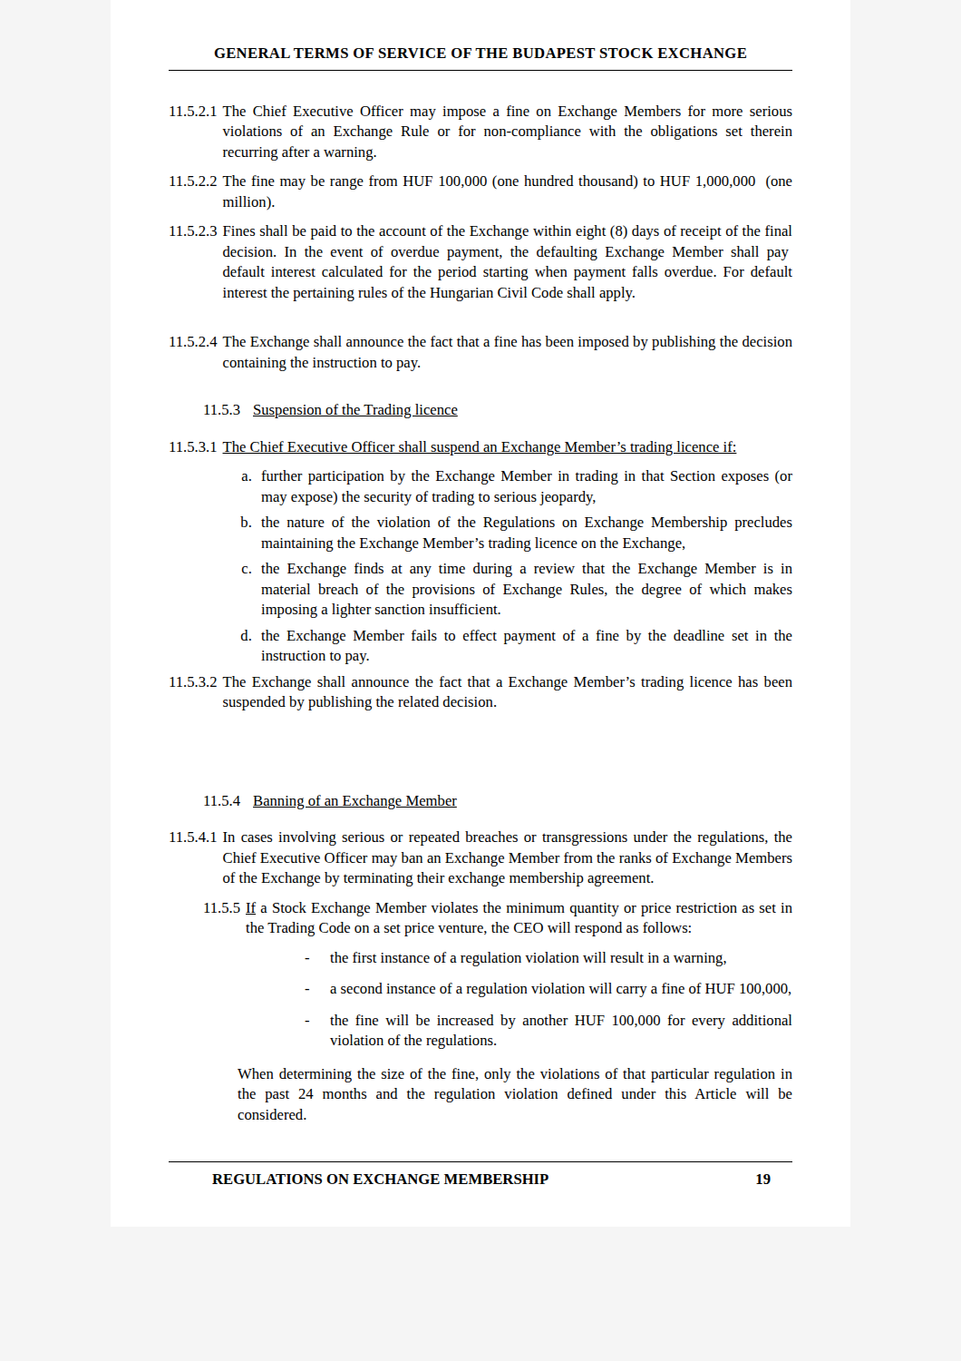GENERAL TERMS OF SERVICE OF THE BUDAPEST STOCK EXCHANGE
11.5.2.1
The Chief Executive Officer may impose a fine on Exchange Members for more serious violations of an Exchange Rule or for non-compliance with the obligations set therein recurring after a warning.
11.5.2.2
The fine may be range from HUF 100,000 (one hundred thousand) to HUF 1,000,000 (one million).
11.5.2.3
Fines shall be paid to the account of the Exchange within eight (8) days of receipt of the final decision. In the event of overdue payment, the defaulting Exchange Member shall pay default interest calculated for the period starting when payment falls overdue. For default interest the pertaining rules of the Hungarian Civil Code shall apply.
11.5.2.4
The Exchange shall announce the fact that a fine has been imposed by publishing the decision containing the instruction to pay.
11.5.3 Suspension of the Trading licence
11.5.3.1
The Chief Executive Officer shall suspend an Exchange Member’s trading licence if:
further participation by the Exchange Member in trading in that Section exposes (or may expose) the security of trading to serious jeopardy,
the nature of the violation of the Regulations on Exchange Membership precludes maintaining the Exchange Member’s trading licence on the Exchange,
the Exchange finds at any time during a review that the Exchange Member is in material breach of the provisions of Exchange Rules, the degree of which makes imposing a lighter sanction insufficient.
the Exchange Member fails to effect payment of a fine by the deadline set in the instruction to pay.
11.5.3.2
The Exchange shall announce the fact that a Exchange Member’s trading licence has been suspended by publishing the related decision.
11.5.4 Banning of an Exchange Member
11.5.4.1
In cases involving serious or repeated breaches or transgressions under the regulations, the Chief Executive Officer may ban an Exchange Member from the ranks of Exchange Members of the Exchange by terminating their exchange membership agreement.
11.5.5
If a Stock Exchange Member violates the minimum quantity or price restriction as set in the Trading Code on a set price venture, the CEO will respond as follows:
the first instance of a regulation violation will result in a warning,
a second instance of a regulation violation will carry a fine of HUF 100,000,
the fine will be increased by another HUF 100,000 for every additional violation of the regulations.
When determining the size of the fine, only the violations of that particular regulation in the past 24 months and the regulation violation defined under this Article will be considered.
REGULATIONS ON EXCHANGE MEMBERSHIP 19